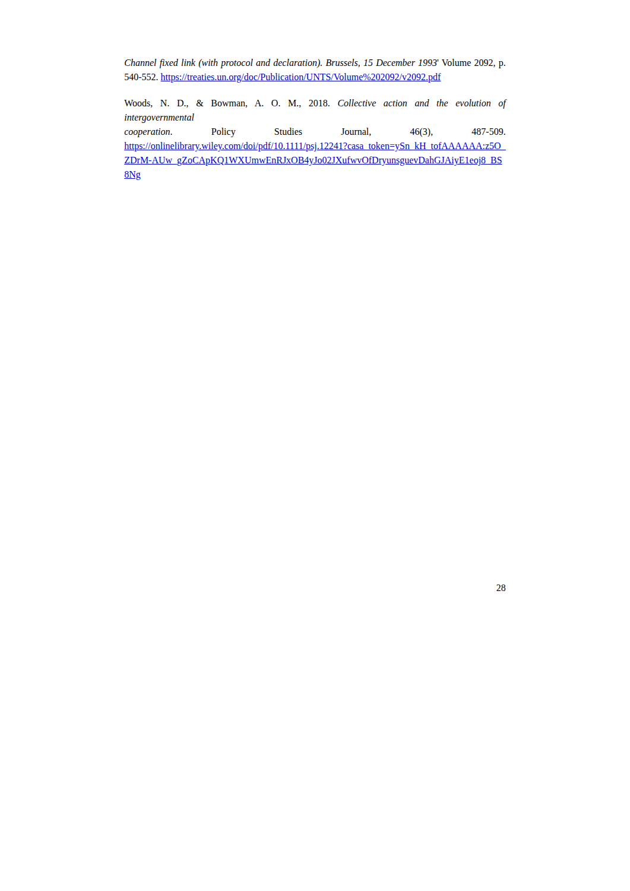Channel fixed link (with protocol and declaration). Brussels, 15 December 1993' Volume 2092, p. 540-552. https://treaties.un.org/doc/Publication/UNTS/Volume%202092/v2092.pdf
Woods, N. D., & Bowman, A. O. M., 2018. Collective action and the evolution of intergovernmental
cooperation. Policy Studies Journal, 46(3), 487-509.
https://onlinelibrary.wiley.com/doi/pdf/10.1111/psj.12241?casa_token=ySn_kH_tofAAAAAA:z5O_ZDrM-AUw_gZoCApKQ1WXUmwEnRJxOB4yJo02JXufwvOfDryunsguevDahGJAiyE1eoj8_BS8Ng
28